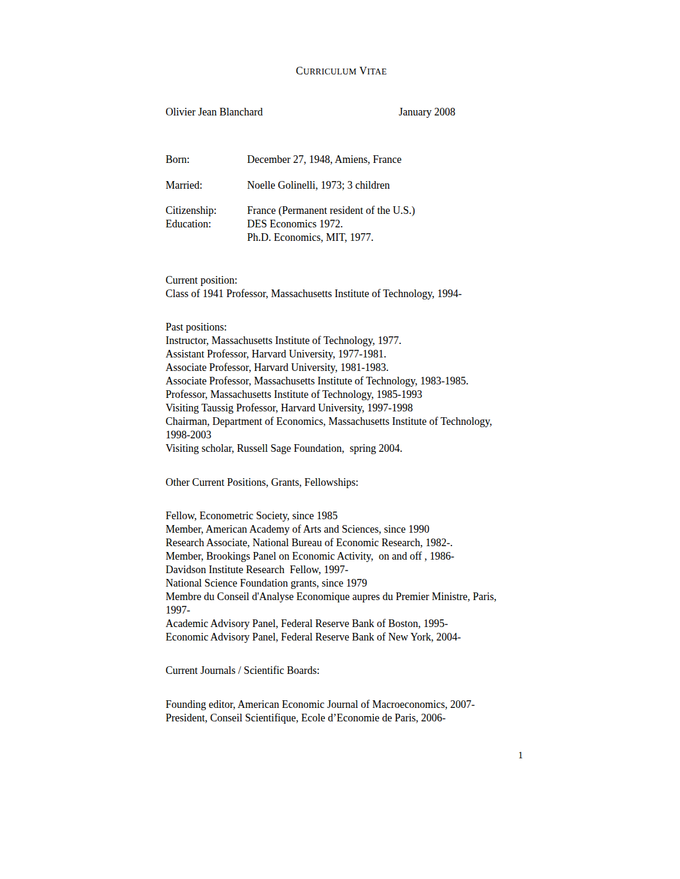CURRICULUM VITAE
Olivier Jean Blanchard January 2008
| Born: | December 27, 1948, Amiens, France |
| Married: | Noelle Golinelli, 1973; 3 children |
| Citizenship: | France (Permanent resident of the U.S.) |
| Education: | DES Economics 1972. Ph.D. Economics, MIT, 1977. |
Current position:
Class of 1941 Professor, Massachusetts Institute of Technology, 1994-
Past positions:
Instructor, Massachusetts Institute of Technology, 1977.
Assistant Professor, Harvard University, 1977-1981.
Associate Professor, Harvard University, 1981-1983.
Associate Professor, Massachusetts Institute of Technology, 1983-1985.
Professor, Massachusetts Institute of Technology, 1985-1993
Visiting Taussig Professor, Harvard University, 1997-1998
Chairman, Department of Economics, Massachusetts Institute of Technology, 1998-2003
Visiting scholar, Russell Sage Foundation, spring 2004.
Other Current Positions, Grants, Fellowships:
Fellow, Econometric Society, since 1985
Member, American Academy of Arts and Sciences, since 1990
Research Associate, National Bureau of Economic Research, 1982-.
Member, Brookings Panel on Economic Activity, on and off , 1986-
Davidson Institute Research Fellow, 1997-
National Science Foundation grants, since 1979
Membre du Conseil d'Analyse Economique aupres du Premier Ministre, Paris, 1997-
Academic Advisory Panel, Federal Reserve Bank of Boston, 1995-
Economic Advisory Panel, Federal Reserve Bank of New York, 2004-
Current Journals / Scientific Boards:
Founding editor, American Economic Journal of Macroeconomics, 2007-
President, Conseil Scientifique, Ecole d’Economie de Paris, 2006-
1